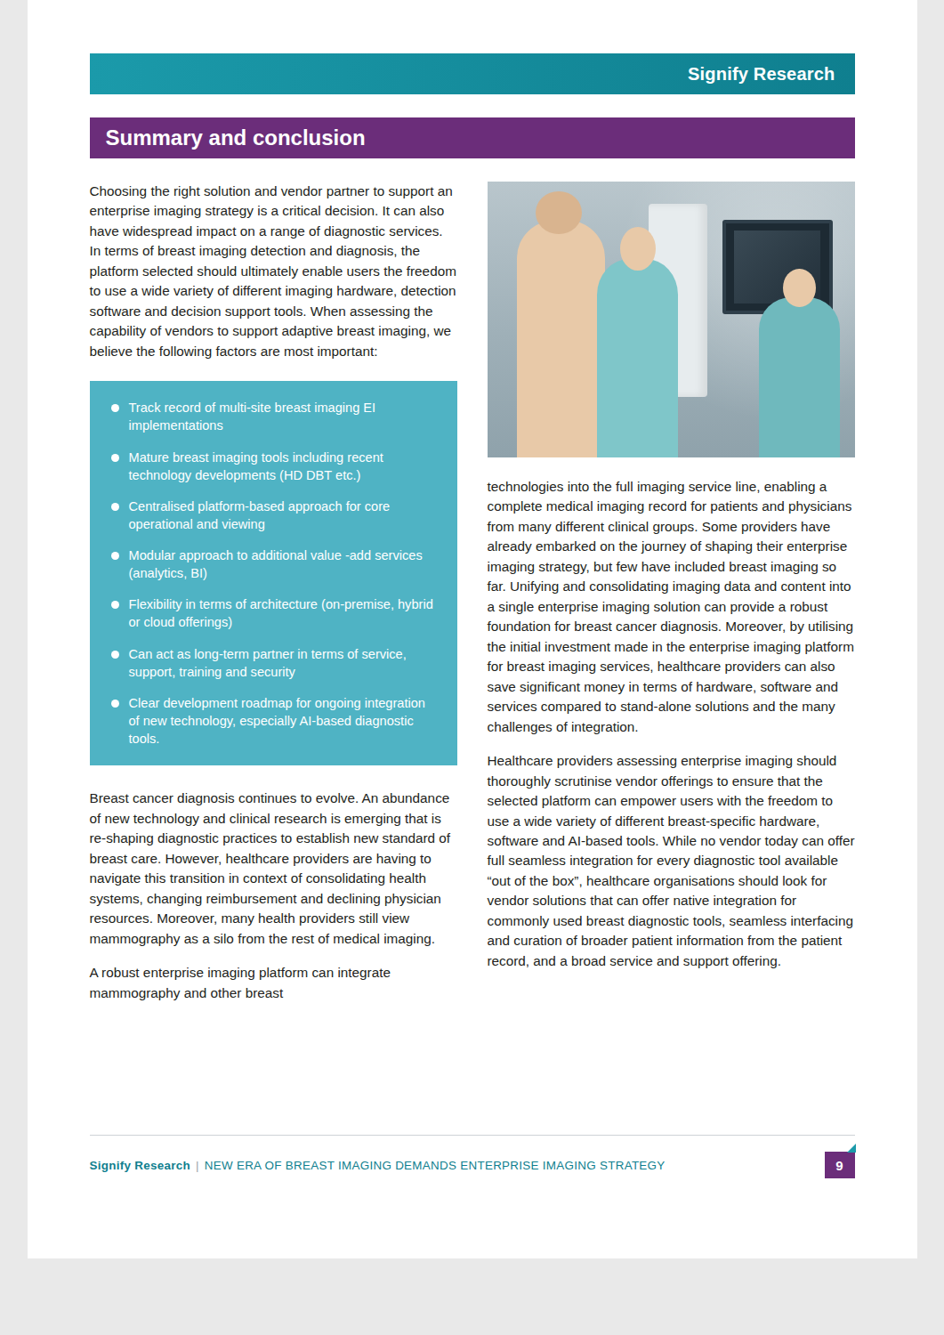Signify Research
Summary and conclusion
Choosing the right solution and vendor partner to support an enterprise imaging strategy is a critical decision. It can also have widespread impact on a range of diagnostic services. In terms of breast imaging detection and diagnosis, the platform selected should ultimately enable users the freedom to use a wide variety of different imaging hardware, detection software and decision support tools. When assessing the capability of vendors to support adaptive breast imaging, we believe the following factors are most important:
Track record of multi-site breast imaging EI implementations
Mature breast imaging tools including recent technology developments (HD DBT etc.)
Centralised platform-based approach for core operational and viewing
Modular approach to additional value -add services (analytics, BI)
Flexibility in terms of architecture (on-premise, hybrid or cloud offerings)
Can act as long-term partner in terms of service, support, training and security
Clear development roadmap for ongoing integration of new technology, especially AI-based diagnostic tools.
Breast cancer diagnosis continues to evolve. An abundance of new technology and clinical research is emerging that is re-shaping diagnostic practices to establish new standard of breast care. However, healthcare providers are having to navigate this transition in context of consolidating health systems, changing reimbursement and declining physician resources. Moreover, many health providers still view mammography as a silo from the rest of medical imaging.
A robust enterprise imaging platform can integrate mammography and other breast
technologies into the full imaging service line, enabling a complete medical imaging record for patients and physicians from many different clinical groups. Some providers have already embarked on the journey of shaping their enterprise imaging strategy, but few have included breast imaging so far. Unifying and consolidating imaging data and content into a single enterprise imaging solution can provide a robust foundation for breast cancer diagnosis. Moreover, by utilising the initial investment made in the enterprise imaging platform for breast imaging services, healthcare providers can also save significant money in terms of hardware, software and services compared to stand-alone solutions and the many challenges of integration.
Healthcare providers assessing enterprise imaging should thoroughly scrutinise vendor offerings to ensure that the selected platform can empower users with the freedom to use a wide variety of different breast-specific hardware, software and AI-based tools. While no vendor today can offer full seamless integration for every diagnostic tool available “out of the box”, healthcare organisations should look for vendor solutions that can offer native integration for commonly used breast diagnostic tools, seamless interfacing and curation of broader patient information from the patient record, and a broad service and support offering.
Signify Research|New Era of Breast Imaging Demands Enterprise Imaging Strategy
9